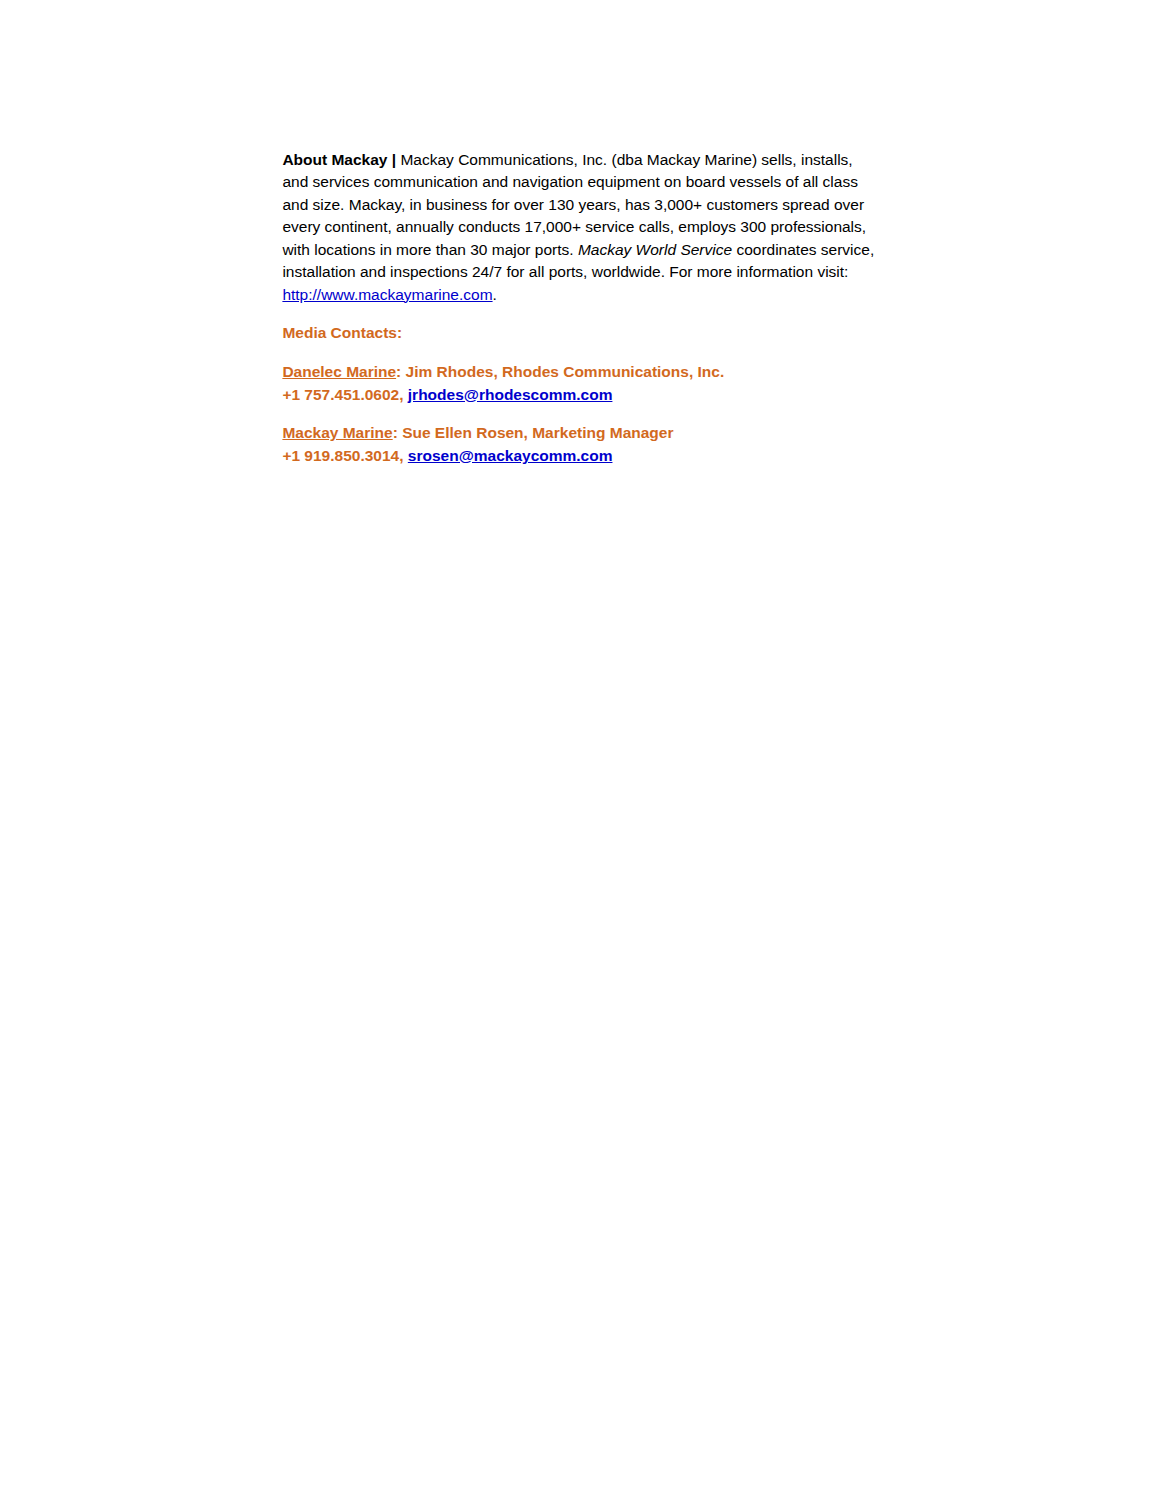About Mackay | Mackay Communications, Inc. (dba Mackay Marine) sells, installs, and services communication and navigation equipment on board vessels of all class and size. Mackay, in business for over 130 years, has 3,000+ customers spread over every continent, annually conducts 17,000+ service calls, employs 300 professionals, with locations in more than 30 major ports. Mackay World Service coordinates service, installation and inspections 24/7 for all ports, worldwide. For more information visit: http://www.mackaymarine.com.
Media Contacts:
Danelec Marine: Jim Rhodes, Rhodes Communications, Inc.
+1 757.451.0602, jrhodes@rhodescomm.com
Mackay Marine: Sue Ellen Rosen, Marketing Manager
+1 919.850.3014, srosen@mackaycomm.com